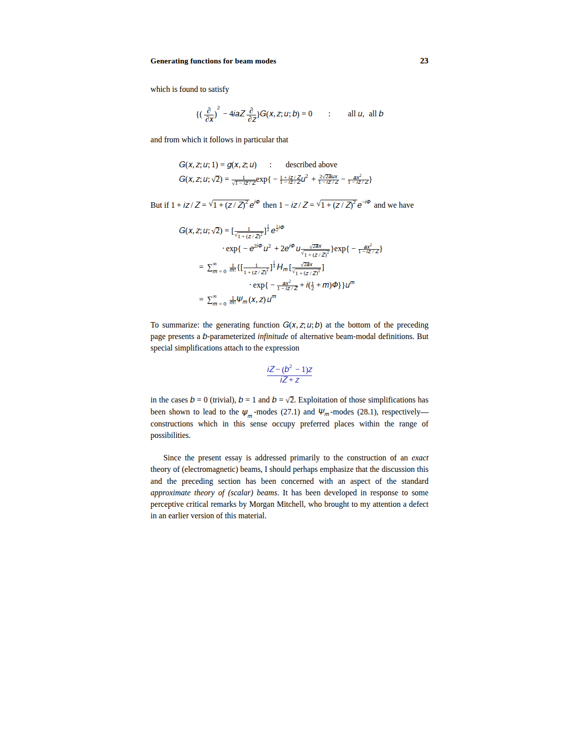Generating functions for beam modes 23
which is found to satisfy
{ ( ∂ ∂x ) 2 − 4 i a Z ∂ ∂z } G (x,z;u;b) = 0 : all u,all b
and from which it follows in particular that
G(x,z;u;1) = g(x,z;u) : described above G(x,z;u;2) = 1 1−iz/Z exp { − 1+iz/Z 1−iz/Z u2 + 22aux 1−iz/Z − ax2 1−iz/Z }
But if 1+iz/Z = 1+(z/Z)2 eiΦ then 1−iz/Z = 1+(z/Z)2 e−iΦ and we have
G(x,z;u;2) = [ 1 1+(z/Z)2 ] 12 e12iΦ ⋅ exp { − e2iΦ u2 + 2 eiΦ u 2ax 1+(z/Z)2 } exp { − ax2 1−iz/Z } = ∑ m=0 ∞ 1m! { [ 1 1+(z/Z)2 ] 14 Hm [ 2ax 1+(z/Z)2 ] ⋅ exp { − ax2 1−iz/Z + i (12+m) Φ } } um = ∑ m=0 ∞ 1m! Ψm (x,z) um
To summarize: the generating function G(x,z;u;b) at the bottom of the preceding page presents a b-parameterized infinitude of alternative beam-modal definitions. But special simplifications attach to the expression
iZ−(b2−1)z iZ+z
in the cases b=0 (trivial), b=1 and b=2. Exploitation of those simplifications has been shown to lead to the ψm-modes (27.1) and Ψm-modes (28.1), respectively—constructions which in this sense occupy preferred places within the range of possibilities.
Since the present essay is addressed primarily to the construction of an exact theory of (electromagnetic) beams, I should perhaps emphasize that the discussion this and the preceding section has been concerned with an aspect of the standard approximate theory of (scalar) beams. It has been developed in response to some perceptive critical remarks by Morgan Mitchell, who brought to my attention a defect in an earlier version of this material.